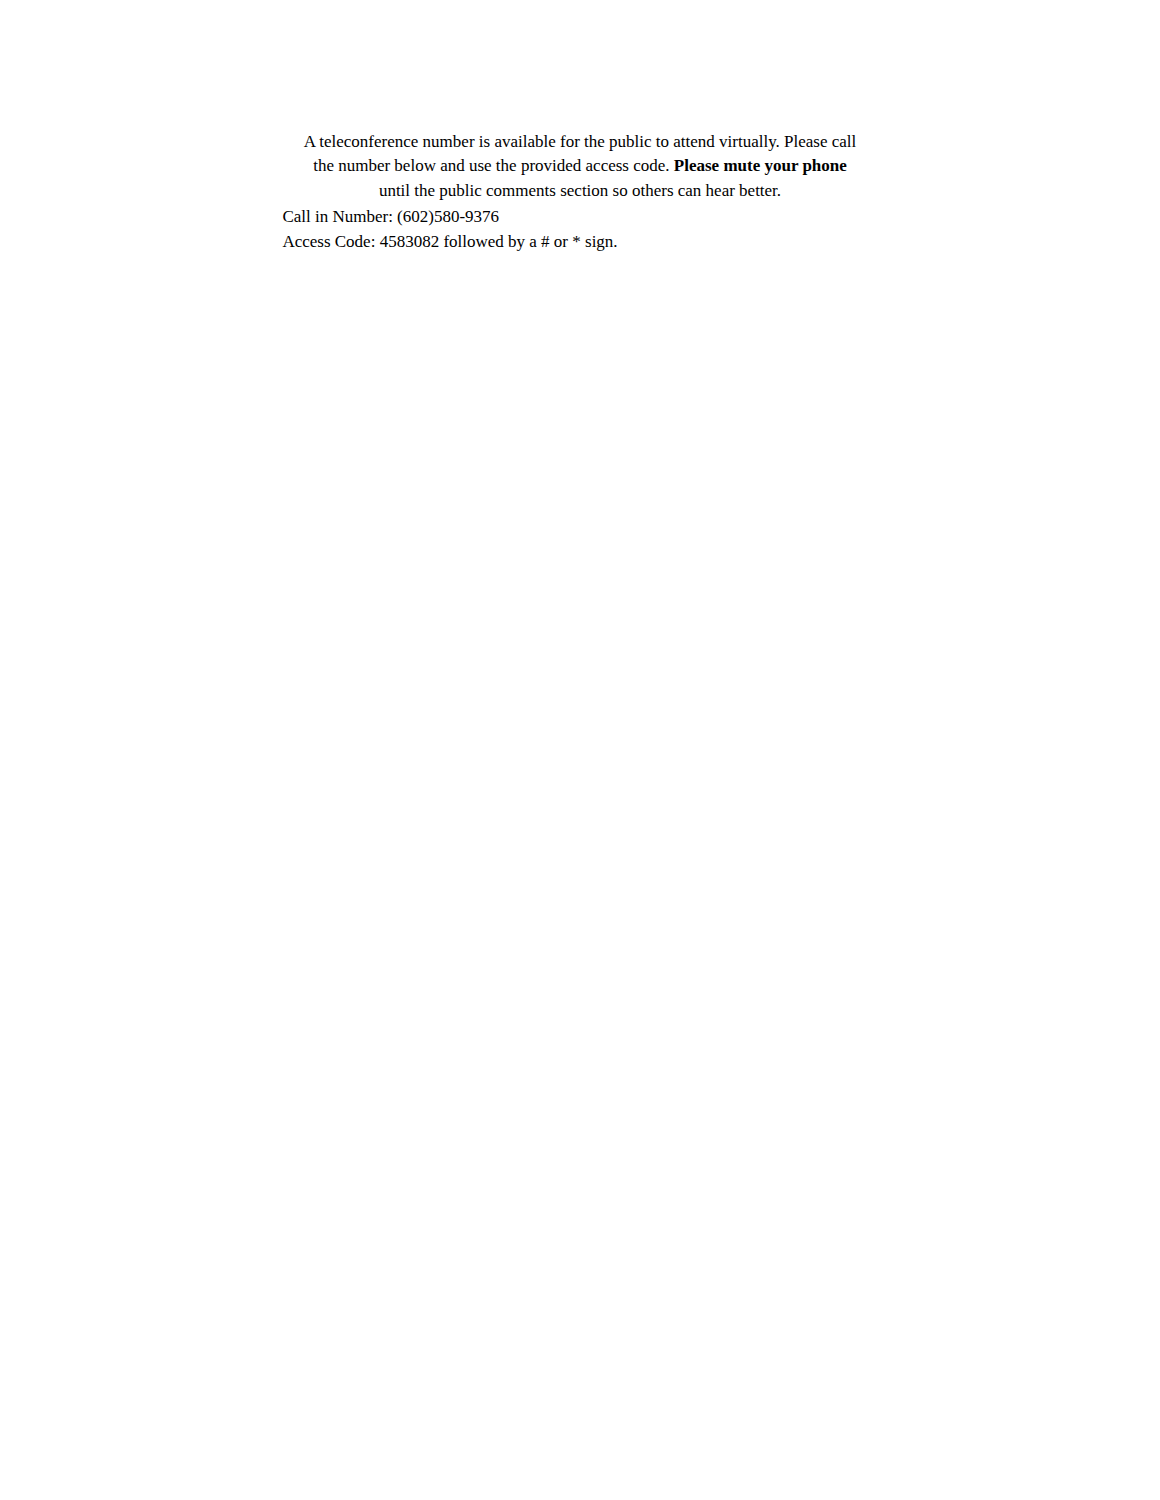A teleconference number is available for the public to attend virtually. Please call the number below and use the provided access code. Please mute your phone until the public comments section so others can hear better.
Call in Number: (602)580-9376
Access Code: 4583082 followed by a # or * sign.